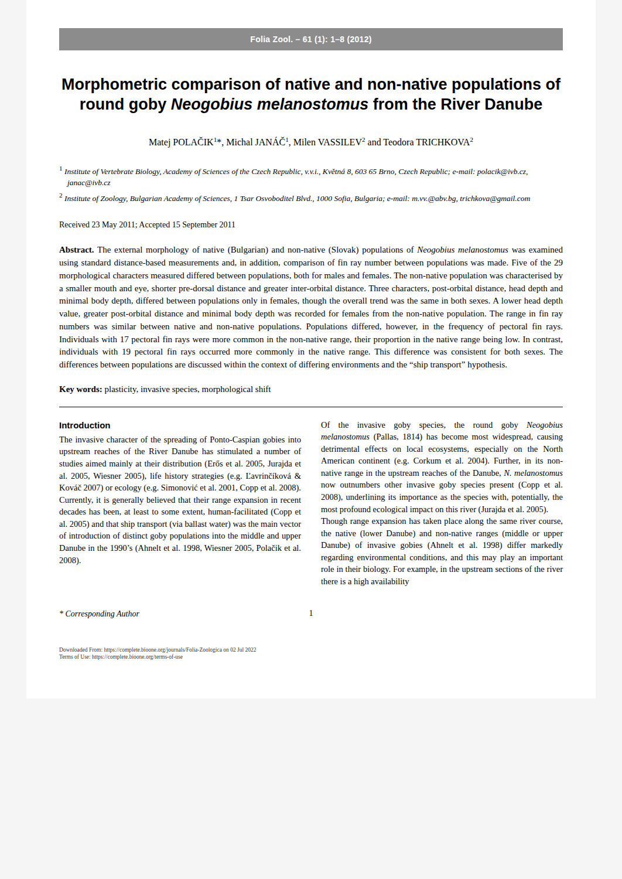Folia Zool. – 61 (1): 1–8 (2012)
Morphometric comparison of native and non-native populations of round goby Neogobius melanostomus from the River Danube
Matej POLAČIK1*, Michal JANÁČ1, Milen VASSILEV2 and Teodora TRICHKOVA2
1 Institute of Vertebrate Biology, Academy of Sciences of the Czech Republic, v.v.i., Květná 8, 603 65 Brno, Czech Republic; e-mail: polacik@ivb.cz, janac@ivb.cz
2 Institute of Zoology, Bulgarian Academy of Sciences, 1 Tsar Osvoboditel Blvd., 1000 Sofia, Bulgaria; e-mail: m.vv.@abv.bg, trichkova@gmail.com
Received 23 May 2011; Accepted 15 September 2011
Abstract. The external morphology of native (Bulgarian) and non-native (Slovak) populations of Neogobius melanostomus was examined using standard distance-based measurements and, in addition, comparison of fin ray number between populations was made. Five of the 29 morphological characters measured differed between populations, both for males and females. The non-native population was characterised by a smaller mouth and eye, shorter pre-dorsal distance and greater inter-orbital distance. Three characters, post-orbital distance, head depth and minimal body depth, differed between populations only in females, though the overall trend was the same in both sexes. A lower head depth value, greater post-orbital distance and minimal body depth was recorded for females from the non-native population. The range in fin ray numbers was similar between native and non-native populations. Populations differed, however, in the frequency of pectoral fin rays. Individuals with 17 pectoral fin rays were more common in the non-native range, their proportion in the native range being low. In contrast, individuals with 19 pectoral fin rays occurred more commonly in the native range. This difference was consistent for both sexes. The differences between populations are discussed within the context of differing environments and the “ship transport” hypothesis.
Key words: plasticity, invasive species, morphological shift
Introduction
The invasive character of the spreading of Ponto-Caspian gobies into upstream reaches of the River Danube has stimulated a number of studies aimed mainly at their distribution (Erős et al. 2005, Jurajda et al. 2005, Wiesner 2005), life history strategies (e.g. Ľavrinčíková & Kováč 2007) or ecology (e.g. Simonović et al. 2001, Copp et al. 2008). Currently, it is generally believed that their range expansion in recent decades has been, at least to some extent, human-facilitated (Copp et al. 2005) and that ship transport (via ballast water) was the main vector of introduction of distinct goby populations into the middle and upper Danube in the 1990’s (Ahnelt et al. 1998, Wiesner 2005, Polačik et al. 2008).
Of the invasive goby species, the round goby Neogobius melanostomus (Pallas, 1814) has become most widespread, causing detrimental effects on local ecosystems, especially on the North American continent (e.g. Corkum et al. 2004). Further, in its non-native range in the upstream reaches of the Danube, N. melanostomus now outnumbers other invasive goby species present (Copp et al. 2008), underlining its importance as the species with, potentially, the most profound ecological impact on this river (Jurajda et al. 2005).
Though range expansion has taken place along the same river course, the native (lower Danube) and non-native ranges (middle or upper Danube) of invasive gobies (Ahnelt et al. 1998) differ markedly regarding environmental conditions, and this may play an important role in their biology. For example, in the upstream sections of the river there is a high availability
* Corresponding Author 1
Downloaded From: https://complete.bioone.org/journals/Folia-Zoologica on 02 Jul 2022
Terms of Use: https://complete.bioone.org/terms-of-use